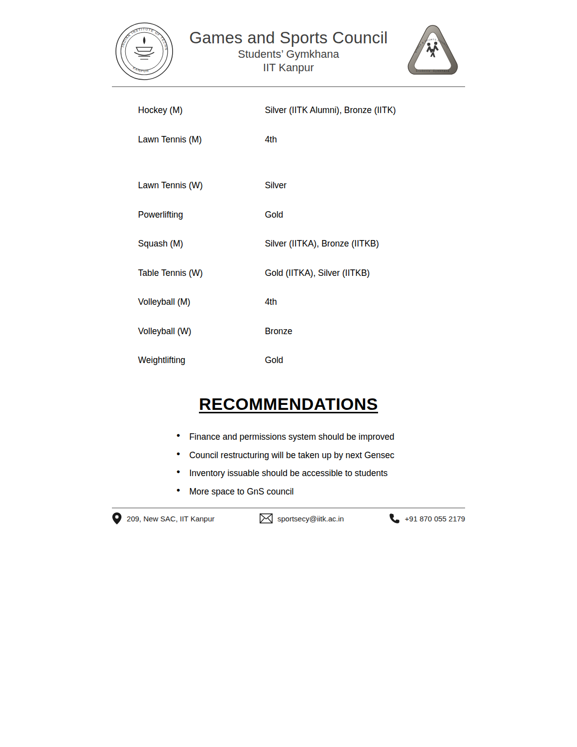INDIAN INSTITUTE OF TECHNOLOGY KANPUR
Games and Sports Council
Students’ Gymkhana
IIT Kanpur
GAMES & SPORTS COUNCIL Students’ Gymkhana
| Hockey (M) | Silver (IITK Alumni), Bronze (IITK) |
| Lawn Tennis (M) | 4th |
| Lawn Tennis (W) | Silver |
| Powerlifting | Gold |
| Squash (M) | Silver (IITKA), Bronze (IITKB) |
| Table Tennis (W) | Gold (IITKA), Silver (IITKB) |
| Volleyball (M) | 4th |
| Volleyball (W) | Bronze |
| Weightlifting | Gold |
RECOMMENDATIONS
Finance and permissions system should be improved
Council restructuring will be taken up by next Gensec
Inventory issuable should be accessible to students
More space to GnS council
209, New SAC, IIT Kanpur
sportsecy@iitk.ac.in
+91 870 055 2179